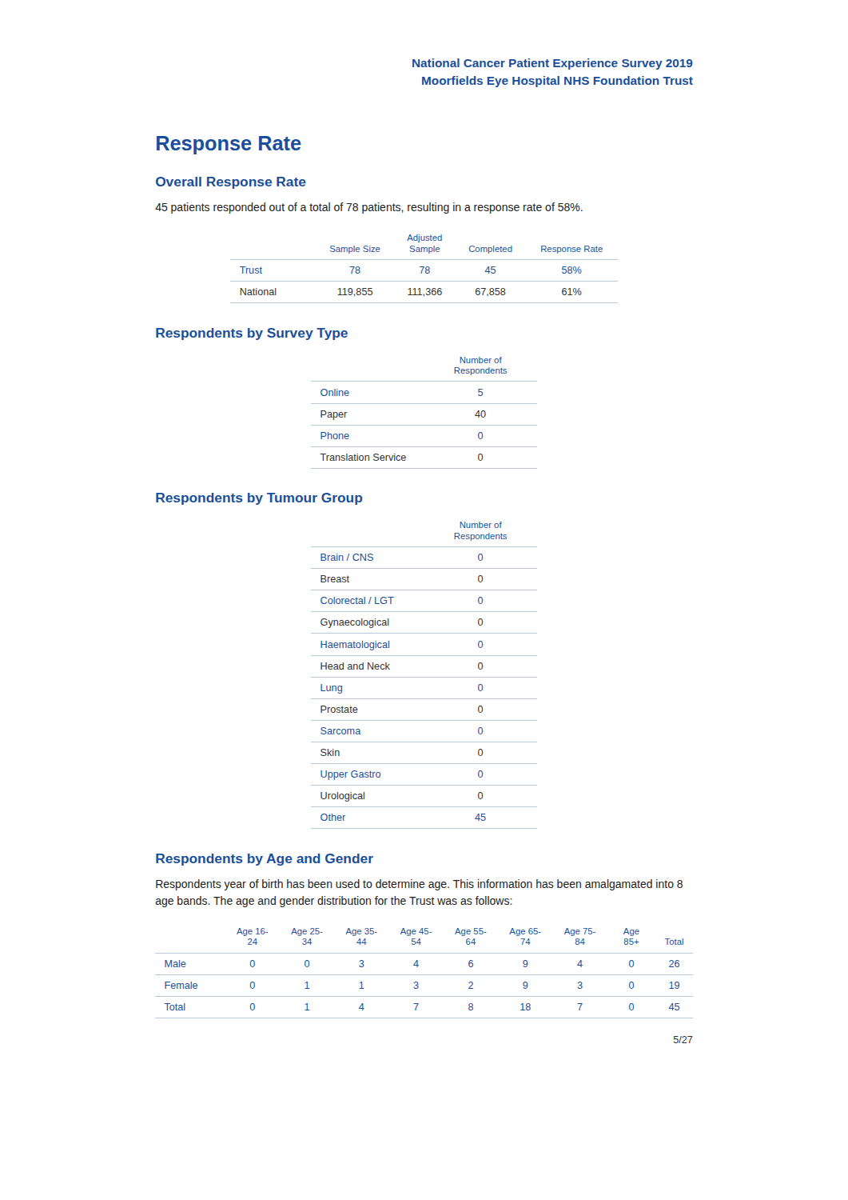National Cancer Patient Experience Survey 2019
Moorfields Eye Hospital NHS Foundation Trust
Response Rate
Overall Response Rate
45 patients responded out of a total of 78 patients, resulting in a response rate of 58%.
| | Sample Size | Adjusted Sample | Completed | Response Rate |
| --- | --- | --- | --- | --- |
| Trust | 78 | 78 | 45 | 58% |
| National | 119,855 | 111,366 | 67,858 | 61% |
Respondents by Survey Type
| | Number of Respondents |
| --- | --- |
| Online | 5 |
| Paper | 40 |
| Phone | 0 |
| Translation Service | 0 |
Respondents by Tumour Group
| | Number of Respondents |
| --- | --- |
| Brain / CNS | 0 |
| Breast | 0 |
| Colorectal / LGT | 0 |
| Gynaecological | 0 |
| Haematological | 0 |
| Head and Neck | 0 |
| Lung | 0 |
| Prostate | 0 |
| Sarcoma | 0 |
| Skin | 0 |
| Upper Gastro | 0 |
| Urological | 0 |
| Other | 45 |
Respondents by Age and Gender
Respondents year of birth has been used to determine age. This information has been amalgamated into 8 age bands. The age and gender distribution for the Trust was as follows:
| | Age 16-24 | Age 25-34 | Age 35-44 | Age 45-54 | Age 55-64 | Age 65-74 | Age 75-84 | Age 85+ | Total |
| --- | --- | --- | --- | --- | --- | --- | --- | --- | --- |
| Male | 0 | 0 | 3 | 4 | 6 | 9 | 4 | 0 | 26 |
| Female | 0 | 1 | 1 | 3 | 2 | 9 | 3 | 0 | 19 |
| Total | 0 | 1 | 4 | 7 | 8 | 18 | 7 | 0 | 45 |
5/27